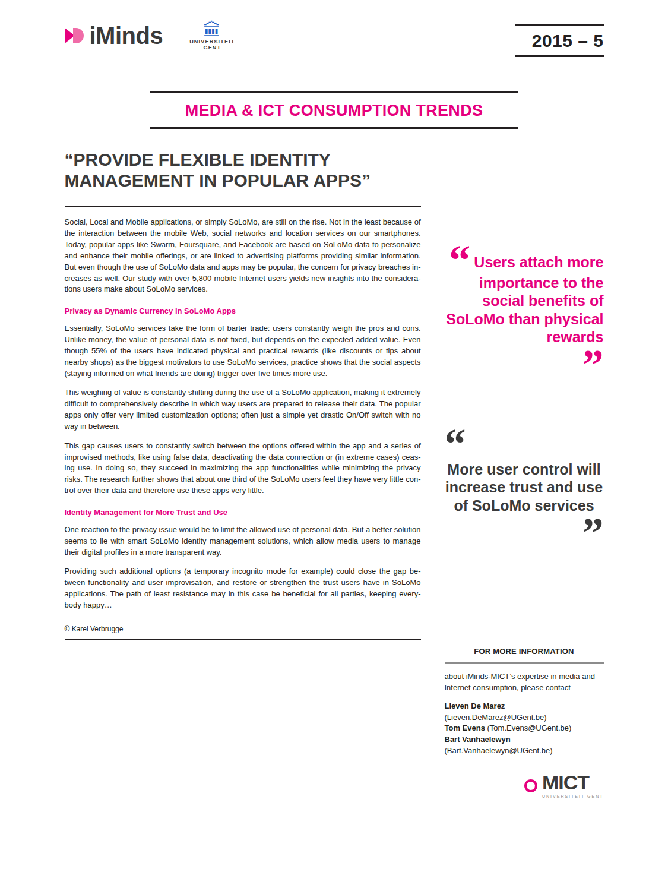iMinds
🏛
UNIVERSITEIT
GENT
2015 – 5
MEDIA & ICT CONSUMPTION TRENDS
“PROVIDE FLEXIBLE IDENTITY MANAGEMENT IN POPULAR APPS”
Social, Local and Mobile applications, or simply SoLoMo, are still on the rise. Not in the least because of the interaction between the mobile Web, social networks and location services on our smartphones. Today, popular apps like Swarm, Foursquare, and Facebook are based on SoLoMo data to personalize and enhance their mobile offerings, or are linked to advertising platforms providing similar information. But even though the use of SoLoMo data and apps may be popular, the concern for privacy breaches increases as well. Our study with over 5,800 mobile Internet users yields new insights into the considerations users make about SoLoMo services.
Privacy as Dynamic Currency in SoLoMo Apps
Essentially, SoLoMo services take the form of barter trade: users constantly weigh the pros and cons. Unlike money, the value of personal data is not fixed, but depends on the expected added value. Even though 55% of the users have indicated physical and practical rewards (like discounts or tips about nearby shops) as the biggest motivators to use SoLoMo services, practice shows that the social aspects (staying informed on what friends are doing) trigger over five times more use.
This weighing of value is constantly shifting during the use of a SoLoMo application, making it extremely difficult to comprehensively describe in which way users are prepared to release their data. The popular apps only offer very limited customization options; often just a simple yet drastic On/Off switch with no way in between.
This gap causes users to constantly switch between the options offered within the app and a series of improvised methods, like using false data, deactivating the data connection or (in extreme cases) ceasing use. In doing so, they succeed in maximizing the app functionalities while minimizing the privacy risks. The research further shows that about one third of the SoLoMo users feel they have very little control over their data and therefore use these apps very little.
Identity Management for More Trust and Use
One reaction to the privacy issue would be to limit the allowed use of personal data. But a better solution seems to lie with smart SoLoMo identity management solutions, which allow media users to manage their digital profiles in a more transparent way.
Providing such additional options (a temporary incognito mode for example) could close the gap between functionality and user improvisation, and restore or strengthen the trust users have in SoLoMo applications. The path of least resistance may in this case be beneficial for all parties, keeping everybody happy…
© Karel Verbrugge
“Users attach more importance to the social benefits of SoLoMo than physical rewards ”
“ More user control will increase trust and use of SoLoMo services ”
FOR MORE INFORMATION
about iMinds-MICT’s expertise in media and Internet consumption, please contact
Lieven De Marez (Lieven.DeMarez@UGent.be)
Tom Evens (Tom.Evens@UGent.be)
Bart Vanhaelewyn (Bart.Vanhaelewyn@UGent.be)
MICT
UNIVERSITEIT GENT